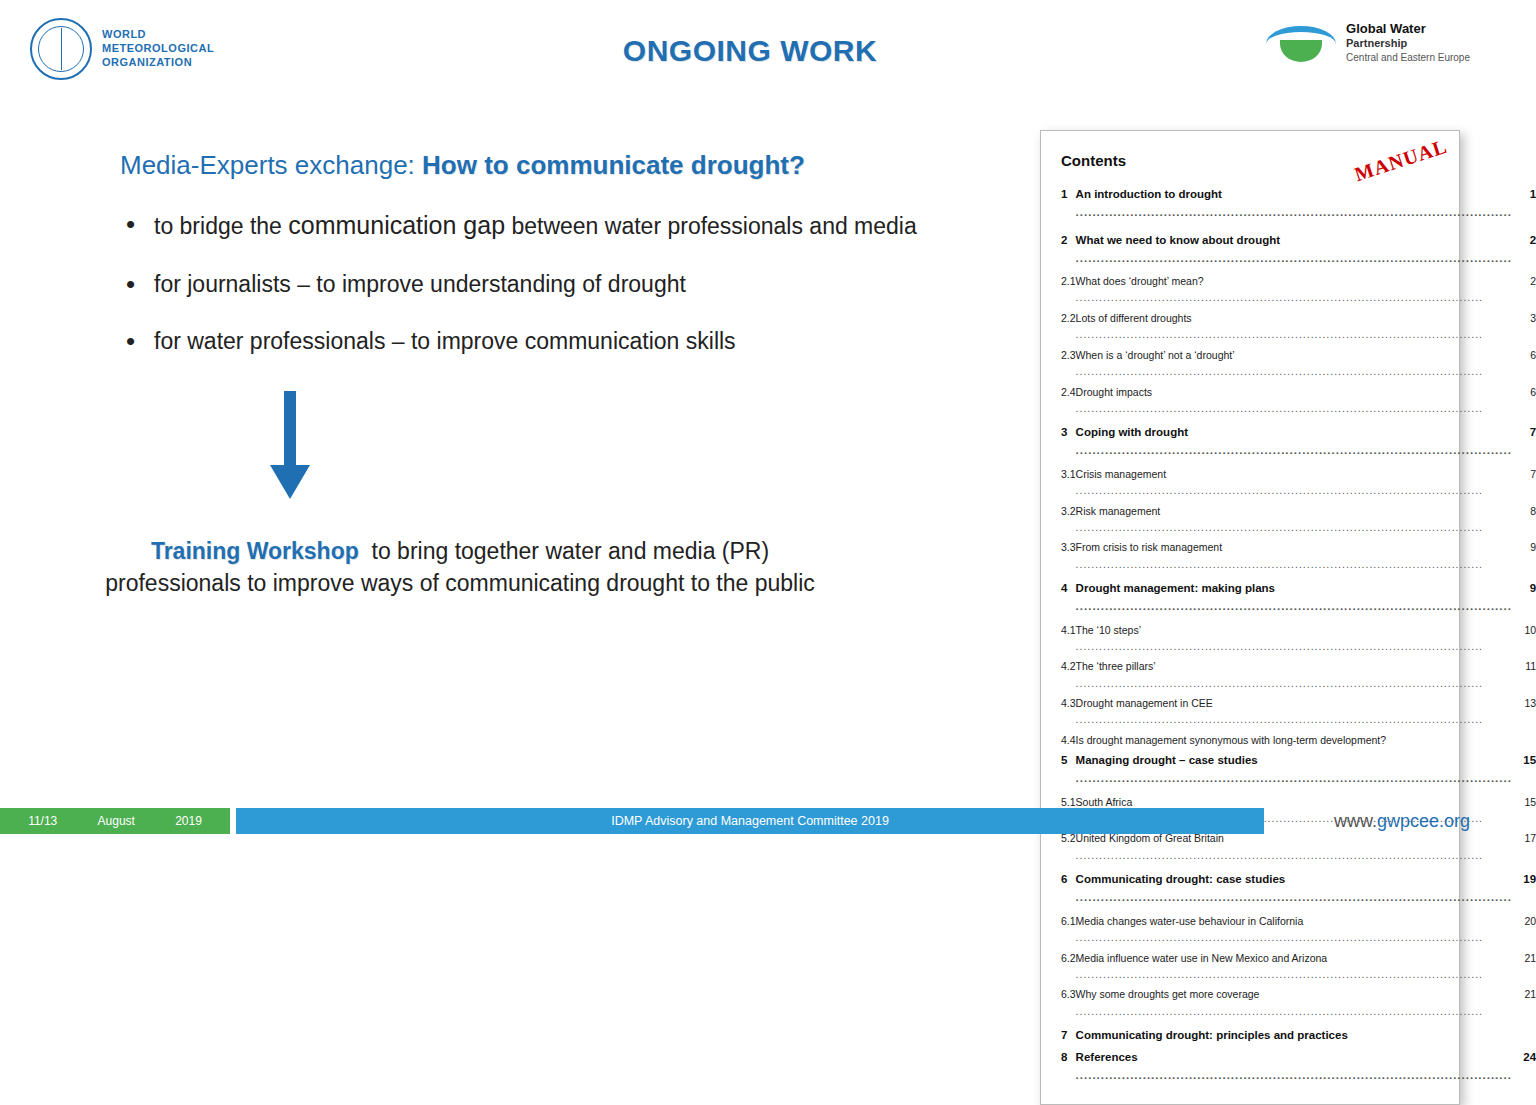WORLD
METEOROLOGICAL
ORGANIZATION
ONGOING WORK
Global Water
Partnership
Central and Eastern Europe
Media-Experts exchange: How to communicate drought?
to bridge the communication gap between water professionals and media
for journalists – to improve understanding of drought
for water professionals – to improve communication skills
Training Workshop to bring together water and media (PR) professionals to improve ways of communicating drought to the public
MANUAL
Contents
| 1 | An introduction to drought | 1 |
| 2 | What we need to know about drought | 2 |
| 2.1 | What does ‘drought’ mean? | 2 |
| 2.2 | Lots of different droughts | 3 |
| 2.3 | When is a ‘drought’ not a ‘drought’ | 6 |
| 2.4 | Drought impacts | 6 |
| 3 | Coping with drought | 7 |
| 3.1 | Crisis management | 7 |
| 3.2 | Risk management | 8 |
| 3.3 | From crisis to risk management | 9 |
| 4 | Drought management: making plans | 9 |
| 4.1 | The ‘10 steps’ | 10 |
| 4.2 | The ‘three pillars’ | 11 |
| 4.3 | Drought management in CEE | 13 |
| 4.4 | Is drought management synonymous with long-term development? |
| 5 | Managing drought – case studies | 15 |
| 5.1 | South Africa | 15 |
| 5.2 | United Kingdom of Great Britain | 17 |
| 6 | Communicating drought: case studies | 19 |
| 6.1 | Media changes water-use behaviour in California | 20 |
| 6.2 | Media influence water use in New Mexico and Arizona | 21 |
| 6.3 | Why some droughts get more coverage | 21 |
| 7 | Communicating drought: principles and practices |
| 8 | References | 24 |
11/13 August 2019
IDMP Advisory and Management Committee 2019
www. gwpcee.org